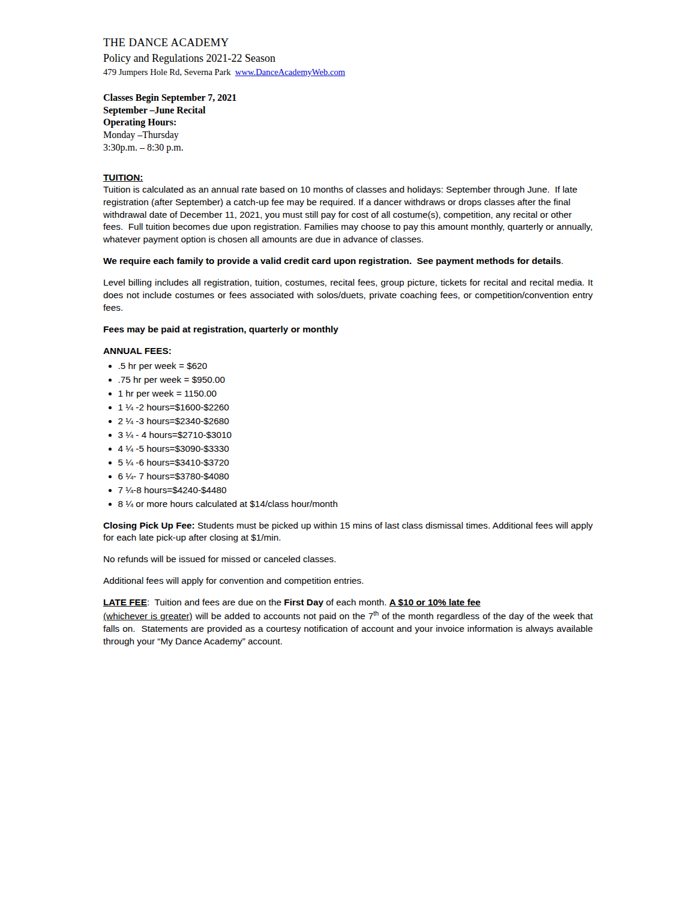THE DANCE ACADEMY
Policy and Regulations 2021-22 Season
479 Jumpers Hole Rd, Severna Park www.DanceAcademyWeb.com
Classes Begin September 7, 2021
September –June Recital
Operating Hours:
Monday –Thursday
3:30p.m. – 8:30 p.m.
TUITION:
Tuition is calculated as an annual rate based on 10 months of classes and holidays: September through June. If late registration (after September) a catch-up fee may be required. If a dancer withdraws or drops classes after the final withdrawal date of December 11, 2021, you must still pay for cost of all costume(s), competition, any recital or other fees. Full tuition becomes due upon registration. Families may choose to pay this amount monthly, quarterly or annually, whatever payment option is chosen all amounts are due in advance of classes.
We require each family to provide a valid credit card upon registration. See payment methods for details.
Level billing includes all registration, tuition, costumes, recital fees, group picture, tickets for recital and recital media. It does not include costumes or fees associated with solos/duets, private coaching fees, or competition/convention entry fees.
Fees may be paid at registration, quarterly or monthly
ANNUAL FEES:
.5 hr per week = $620
.75 hr per week = $950.00
1 hr per week = 1150.00
1 ¼ -2 hours=$1600-$2260
2 ¼ -3 hours=$2340-$2680
3 ¼ - 4 hours=$2710-$3010
4 ¼ -5 hours=$3090-$3330
5 ¼ -6 hours=$3410-$3720
6 ¼- 7 hours=$3780-$4080
7 ¼-8 hours=$4240-$4480
8 ¼ or more hours calculated at $14/class hour/month
Closing Pick Up Fee: Students must be picked up within 15 mins of last class dismissal times. Additional fees will apply for each late pick-up after closing at $1/min.
No refunds will be issued for missed or canceled classes.
Additional fees will apply for convention and competition entries.
LATE FEE: Tuition and fees are due on the First Day of each month. A $10 or 10% late fee
(whichever is greater) will be added to accounts not paid on the 7th of the month regardless of the day of the week that falls on. Statements are provided as a courtesy notification of account and your invoice information is always available through your “My Dance Academy” account.